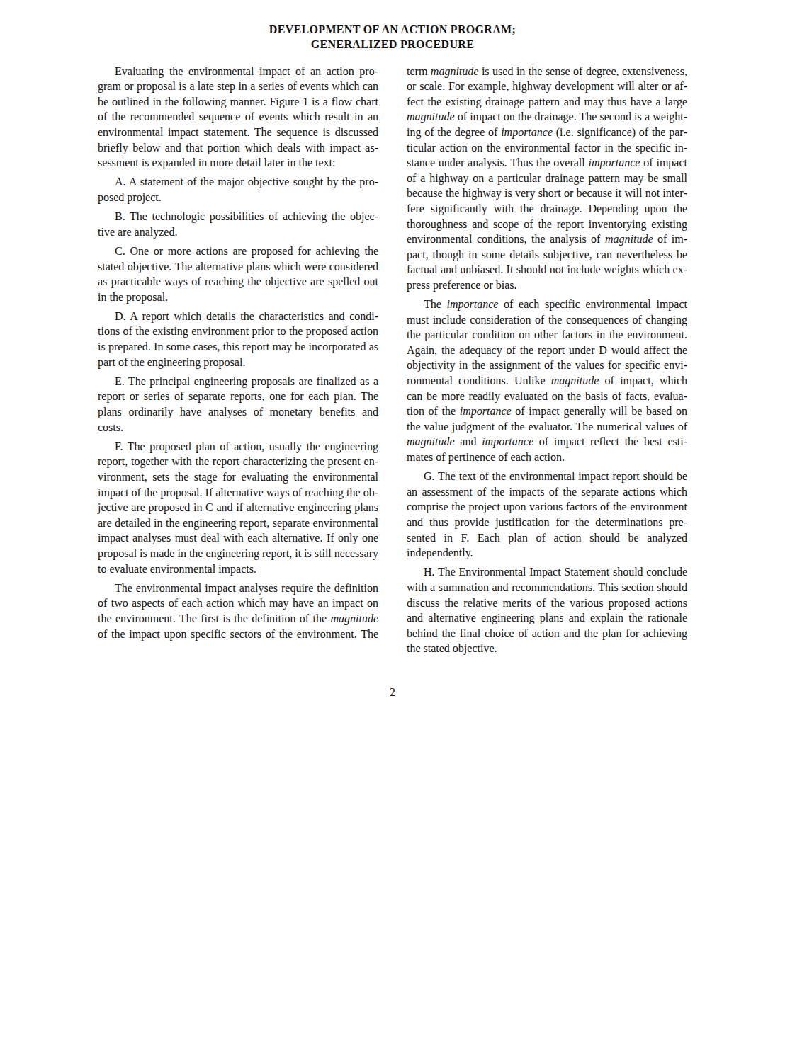Development of an Action Program;
Generalized Procedure
Evaluating the environmental impact of an action program or proposal is a late step in a series of events which can be outlined in the following manner. Figure 1 is a flow chart of the recommended sequence of events which result in an environmental impact statement. The sequence is discussed briefly below and that portion which deals with impact assessment is expanded in more detail later in the text:
A. A statement of the major objective sought by the proposed project.
B. The technologic possibilities of achieving the objective are analyzed.
C. One or more actions are proposed for achieving the stated objective. The alternative plans which were considered as practicable ways of reaching the objective are spelled out in the proposal.
D. A report which details the characteristics and conditions of the existing environment prior to the proposed action is prepared. In some cases, this report may be incorporated as part of the engineering proposal.
E. The principal engineering proposals are finalized as a report or series of separate reports, one for each plan. The plans ordinarily have analyses of monetary benefits and costs.
F. The proposed plan of action, usually the engineering report, together with the report characterizing the present environment, sets the stage for evaluating the environmental impact of the proposal. If alternative ways of reaching the objective are proposed in C and if alternative engineering plans are detailed in the engineering report, separate environmental impact analyses must deal with each alternative. If only one proposal is made in the engineering report, it is still necessary to evaluate environmental impacts.
The environmental impact analyses require the definition of two aspects of each action which may have an impact on the environment. The first is the definition of the magnitude of the impact upon specific sectors of the environment. The term magnitude is used in the sense of degree, extensiveness, or scale. For example, highway development will alter or affect the existing drainage pattern and may thus have a large magnitude of impact on the drainage. The second is a weighting of the degree of importance (i.e. significance) of the particular action on the environmental factor in the specific instance under analysis. Thus the overall importance of impact of a highway on a particular drainage pattern may be small because the highway is very short or because it will not interfere significantly with the drainage. Depending upon the thoroughness and scope of the report inventorying existing environmental conditions, the analysis of magnitude of impact, though in some details subjective, can nevertheless be factual and unbiased. It should not include weights which express preference or bias.
The importance of each specific environmental impact must include consideration of the consequences of changing the particular condition on other factors in the environment. Again, the adequacy of the report under D would affect the objectivity in the assignment of the values for specific environmental conditions. Unlike magnitude of impact, which can be more readily evaluated on the basis of facts, evaluation of the importance of impact generally will be based on the value judgment of the evaluator. The numerical values of magnitude and importance of impact reflect the best estimates of pertinence of each action.
G. The text of the environmental impact report should be an assessment of the impacts of the separate actions which comprise the project upon various factors of the environment and thus provide justification for the determinations presented in F. Each plan of action should be analyzed independently.
H. The Environmental Impact Statement should conclude with a summation and recommendations. This section should discuss the relative merits of the various proposed actions and alternative engineering plans and explain the rationale behind the final choice of action and the plan for achieving the stated objective.
2